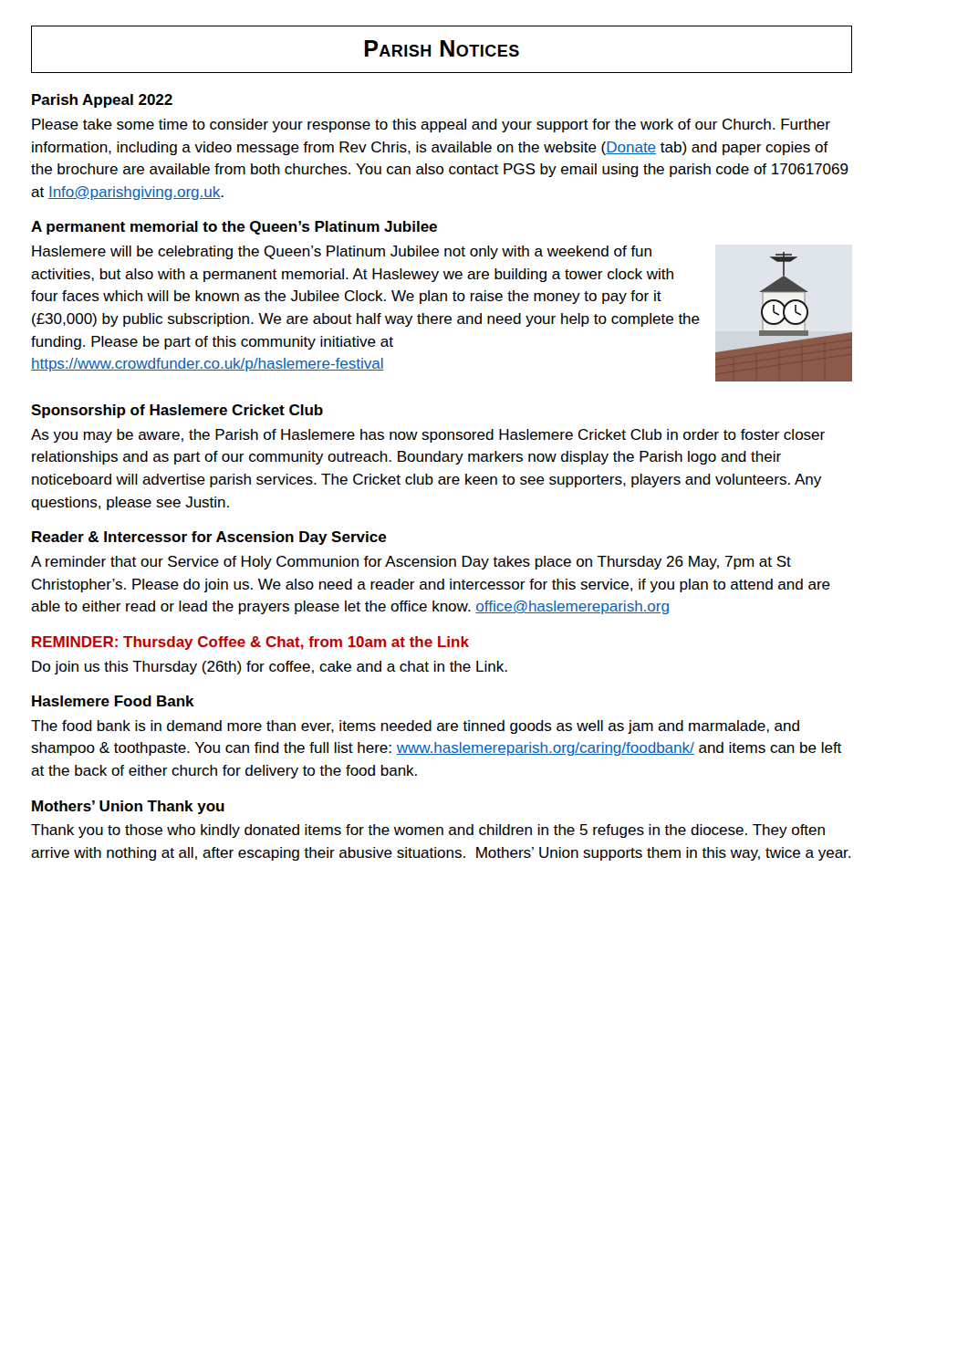Parish Notices
Parish Appeal 2022
Please take some time to consider your response to this appeal and your support for the work of our Church. Further information, including a video message from Rev Chris, is available on the website (Donate tab) and paper copies of the brochure are available from both churches. You can also contact PGS by email using the parish code of 170617069 at Info@parishgiving.org.uk.
A permanent memorial to the Queen’s Platinum Jubilee
Haslemere will be celebrating the Queen’s Platinum Jubilee not only with a weekend of fun activities, but also with a permanent memorial. At Haslewey we are building a tower clock with four faces which will be known as the Jubilee Clock. We plan to raise the money to pay for it (£30,000) by public subscription. We are about half way there and need your help to complete the funding. Please be part of this community initiative at https://www.crowdfunder.co.uk/p/haslemere-festival
Sponsorship of Haslemere Cricket Club
As you may be aware, the Parish of Haslemere has now sponsored Haslemere Cricket Club in order to foster closer relationships and as part of our community outreach. Boundary markers now display the Parish logo and their noticeboard will advertise parish services. The Cricket club are keen to see supporters, players and volunteers. Any questions, please see Justin.
Reader & Intercessor for Ascension Day Service
A reminder that our Service of Holy Communion for Ascension Day takes place on Thursday 26 May, 7pm at St Christopher’s. Please do join us. We also need a reader and intercessor for this service, if you plan to attend and are able to either read or lead the prayers please let the office know. office@haslemereparish.org
REMINDER: Thursday Coffee & Chat, from 10am at the Link
Do join us this Thursday (26th) for coffee, cake and a chat in the Link.
Haslemere Food Bank
The food bank is in demand more than ever, items needed are tinned goods as well as jam and marmalade, and shampoo & toothpaste. You can find the full list here: www.haslemereparish.org/caring/foodbank/ and items can be left at the back of either church for delivery to the food bank.
Mothers’ Union Thank you
Thank you to those who kindly donated items for the women and children in the 5 refuges in the diocese. They often arrive with nothing at all, after escaping their abusive situations. Mothers’ Union supports them in this way, twice a year.